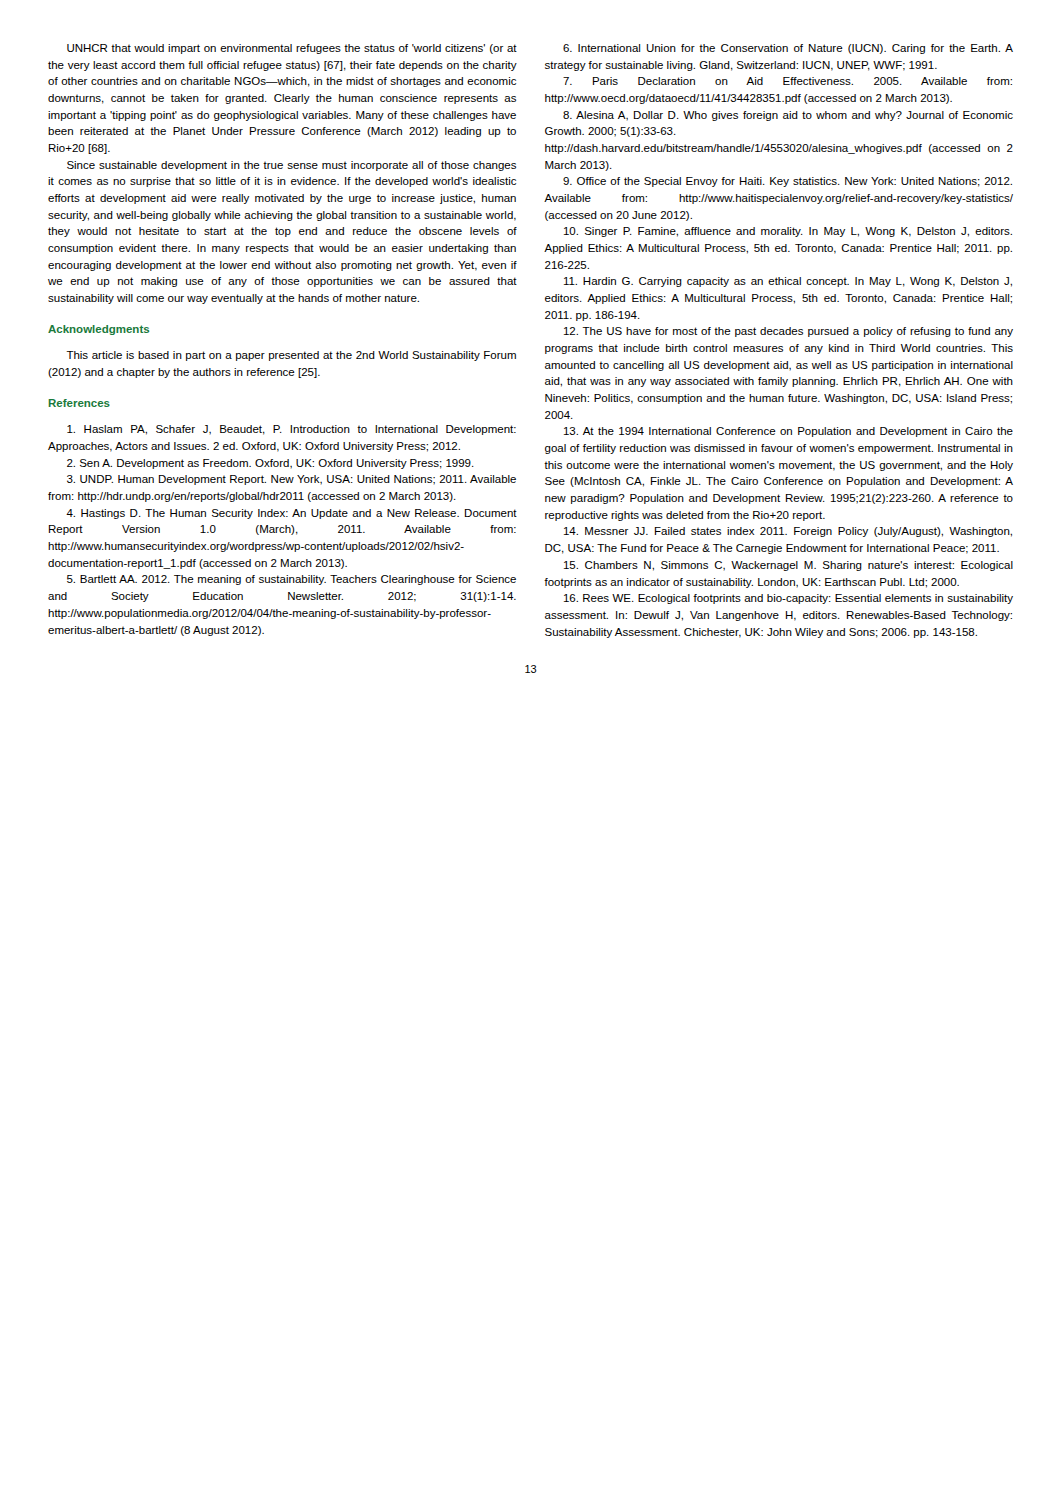UNHCR that would impart on environmental refugees the status of 'world citizens' (or at the very least accord them full official refugee status) [67], their fate depends on the charity of other countries and on charitable NGOs—which, in the midst of shortages and economic downturns, cannot be taken for granted. Clearly the human conscience represents as important a 'tipping point' as do geophysiological variables. Many of these challenges have been reiterated at the Planet Under Pressure Conference (March 2012) leading up to Rio+20 [68].
Since sustainable development in the true sense must incorporate all of those changes it comes as no surprise that so little of it is in evidence. If the developed world's idealistic efforts at development aid were really motivated by the urge to increase justice, human security, and well-being globally while achieving the global transition to a sustainable world, they would not hesitate to start at the top end and reduce the obscene levels of consumption evident there. In many respects that would be an easier undertaking than encouraging development at the lower end without also promoting net growth. Yet, even if we end up not making use of any of those opportunities we can be assured that sustainability will come our way eventually at the hands of mother nature.
Acknowledgments
This article is based in part on a paper presented at the 2nd World Sustainability Forum (2012) and a chapter by the authors in reference [25].
References
1. Haslam PA, Schafer J, Beaudet, P. Introduction to International Development: Approaches, Actors and Issues. 2 ed. Oxford, UK: Oxford University Press; 2012.
2. Sen A. Development as Freedom. Oxford, UK: Oxford University Press; 1999.
3. UNDP. Human Development Report. New York, USA: United Nations; 2011. Available from: http://hdr.undp.org/en/reports/global/hdr2011 (accessed on 2 March 2013).
4. Hastings D. The Human Security Index: An Update and a New Release. Document Report Version 1.0 (March), 2011. Available from: http://www.humansecurityindex.org/wordpress/wp-content/uploads/2012/02/hsiv2-documentation-report1_1.pdf (accessed on 2 March 2013).
5. Bartlett AA. 2012. The meaning of sustainability. Teachers Clearinghouse for Science and Society Education Newsletter. 2012; 31(1):1-14. http://www.populationmedia.org/2012/04/04/the-meaning-of-sustainability-by-professor-emeritus-albert-a-bartlett/ (8 August 2012).
6. International Union for the Conservation of Nature (IUCN). Caring for the Earth. A strategy for sustainable living. Gland, Switzerland: IUCN, UNEP, WWF; 1991.
7. Paris Declaration on Aid Effectiveness. 2005. Available from: http://www.oecd.org/dataoecd/11/41/34428351.pdf (accessed on 2 March 2013).
8. Alesina A, Dollar D. Who gives foreign aid to whom and why? Journal of Economic Growth. 2000; 5(1):33-63.
http://dash.harvard.edu/bitstream/handle/1/4553020/alesina_whogives.pdf (accessed on 2 March 2013).
9. Office of the Special Envoy for Haiti. Key statistics. New York: United Nations; 2012. Available from: http://www.haitispecialenvoy.org/relief-and-recovery/key-statistics/ (accessed on 20 June 2012).
10. Singer P. Famine, affluence and morality. In May L, Wong K, Delston J, editors. Applied Ethics: A Multicultural Process, 5th ed. Toronto, Canada: Prentice Hall; 2011. pp. 216-225.
11. Hardin G. Carrying capacity as an ethical concept. In May L, Wong K, Delston J, editors. Applied Ethics: A Multicultural Process, 5th ed. Toronto, Canada: Prentice Hall; 2011. pp. 186-194.
12. The US have for most of the past decades pursued a policy of refusing to fund any programs that include birth control measures of any kind in Third World countries. This amounted to cancelling all US development aid, as well as US participation in international aid, that was in any way associated with family planning. Ehrlich PR, Ehrlich AH. One with Nineveh: Politics, consumption and the human future. Washington, DC, USA: Island Press; 2004.
13. At the 1994 International Conference on Population and Development in Cairo the goal of fertility reduction was dismissed in favour of women's empowerment. Instrumental in this outcome were the international women's movement, the US government, and the Holy See (McIntosh CA, Finkle JL. The Cairo Conference on Population and Development: A new paradigm? Population and Development Review. 1995;21(2):223-260. A reference to reproductive rights was deleted from the Rio+20 report.
14. Messner JJ. Failed states index 2011. Foreign Policy (July/August), Washington, DC, USA: The Fund for Peace & The Carnegie Endowment for International Peace; 2011.
15. Chambers N, Simmons C, Wackernagel M. Sharing nature's interest: Ecological footprints as an indicator of sustainability. London, UK: Earthscan Publ. Ltd; 2000.
16. Rees WE. Ecological footprints and bio-capacity: Essential elements in sustainability assessment. In: Dewulf J, Van Langenhove H, editors. Renewables-Based Technology: Sustainability Assessment. Chichester, UK: John Wiley and Sons; 2006. pp. 143-158.
13